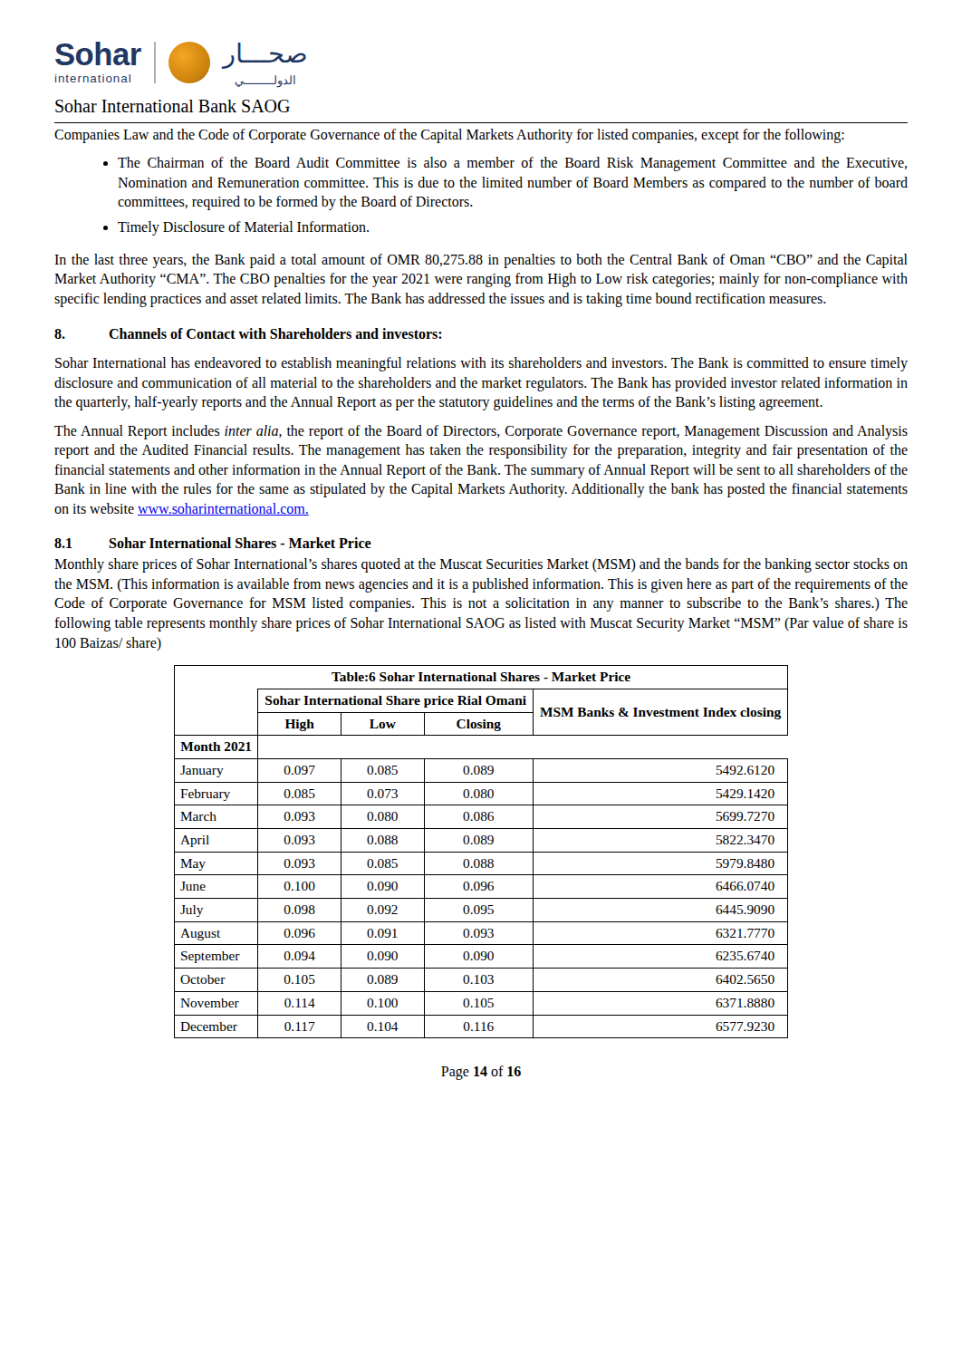Sohar
international
صحـــار الدولــــــــي
Sohar International Bank SAOG
Companies Law and the Code of Corporate Governance of the Capital Markets Authority for listed companies, except for the following:
The Chairman of the Board Audit Committee is also a member of the Board Risk Management Committee and the Executive, Nomination and Remuneration committee. This is due to the limited number of Board Members as compared to the number of board committees, required to be formed by the Board of Directors.
Timely Disclosure of Material Information.
In the last three years, the Bank paid a total amount of OMR 80,275.88 in penalties to both the Central Bank of Oman “CBO” and the Capital Market Authority “CMA”. The CBO penalties for the year 2021 were ranging from High to Low risk categories; mainly for non-compliance with specific lending practices and asset related limits. The Bank has addressed the issues and is taking time bound rectification measures.
8. Channels of Contact with Shareholders and investors:
Sohar International has endeavored to establish meaningful relations with its shareholders and investors. The Bank is committed to ensure timely disclosure and communication of all material to the shareholders and the market regulators. The Bank has provided investor related information in the quarterly, half-yearly reports and the Annual Report as per the statutory guidelines and the terms of the Bank’s listing agreement.
The Annual Report includes inter alia, the report of the Board of Directors, Corporate Governance report, Management Discussion and Analysis report and the Audited Financial results. The management has taken the responsibility for the preparation, integrity and fair presentation of the financial statements and other information in the Annual Report of the Bank. The summary of Annual Report will be sent to all shareholders of the Bank in line with the rules for the same as stipulated by the Capital Markets Authority. Additionally the bank has posted the financial statements on its website www.soharinternational.com.
8.1 Sohar International Shares - Market Price
Monthly share prices of Sohar International’s shares quoted at the Muscat Securities Market (MSM) and the bands for the banking sector stocks on the MSM. (This information is available from news agencies and it is a published information. This is given here as part of the requirements of the Code of Corporate Governance for MSM listed companies. This is not a solicitation in any manner to subscribe to the Bank’s shares.) The following table represents monthly share prices of Sohar International SAOG as listed with Muscat Security Market “MSM” (Par value of share is 100 Baizas/ share)
Table:6 Sohar International Shares - Market Price
| | Sohar International Share price Rial Omani | MSM Banks & Investment Index closing |
| --- | --- | --- |
| High | Low | Closing |
| Month 2021 | | |
| January | 0.097 | 0.085 | 0.089 | 5492.6120 |
| February | 0.085 | 0.073 | 0.080 | 5429.1420 |
| March | 0.093 | 0.080 | 0.086 | 5699.7270 |
| April | 0.093 | 0.088 | 0.089 | 5822.3470 |
| May | 0.093 | 0.085 | 0.088 | 5979.8480 |
| June | 0.100 | 0.090 | 0.096 | 6466.0740 |
| July | 0.098 | 0.092 | 0.095 | 6445.9090 |
| August | 0.096 | 0.091 | 0.093 | 6321.7770 |
| September | 0.094 | 0.090 | 0.090 | 6235.6740 |
| October | 0.105 | 0.089 | 0.103 | 6402.5650 |
| November | 0.114 | 0.100 | 0.105 | 6371.8880 |
| December | 0.117 | 0.104 | 0.116 | 6577.9230 |
Page 14 of 16